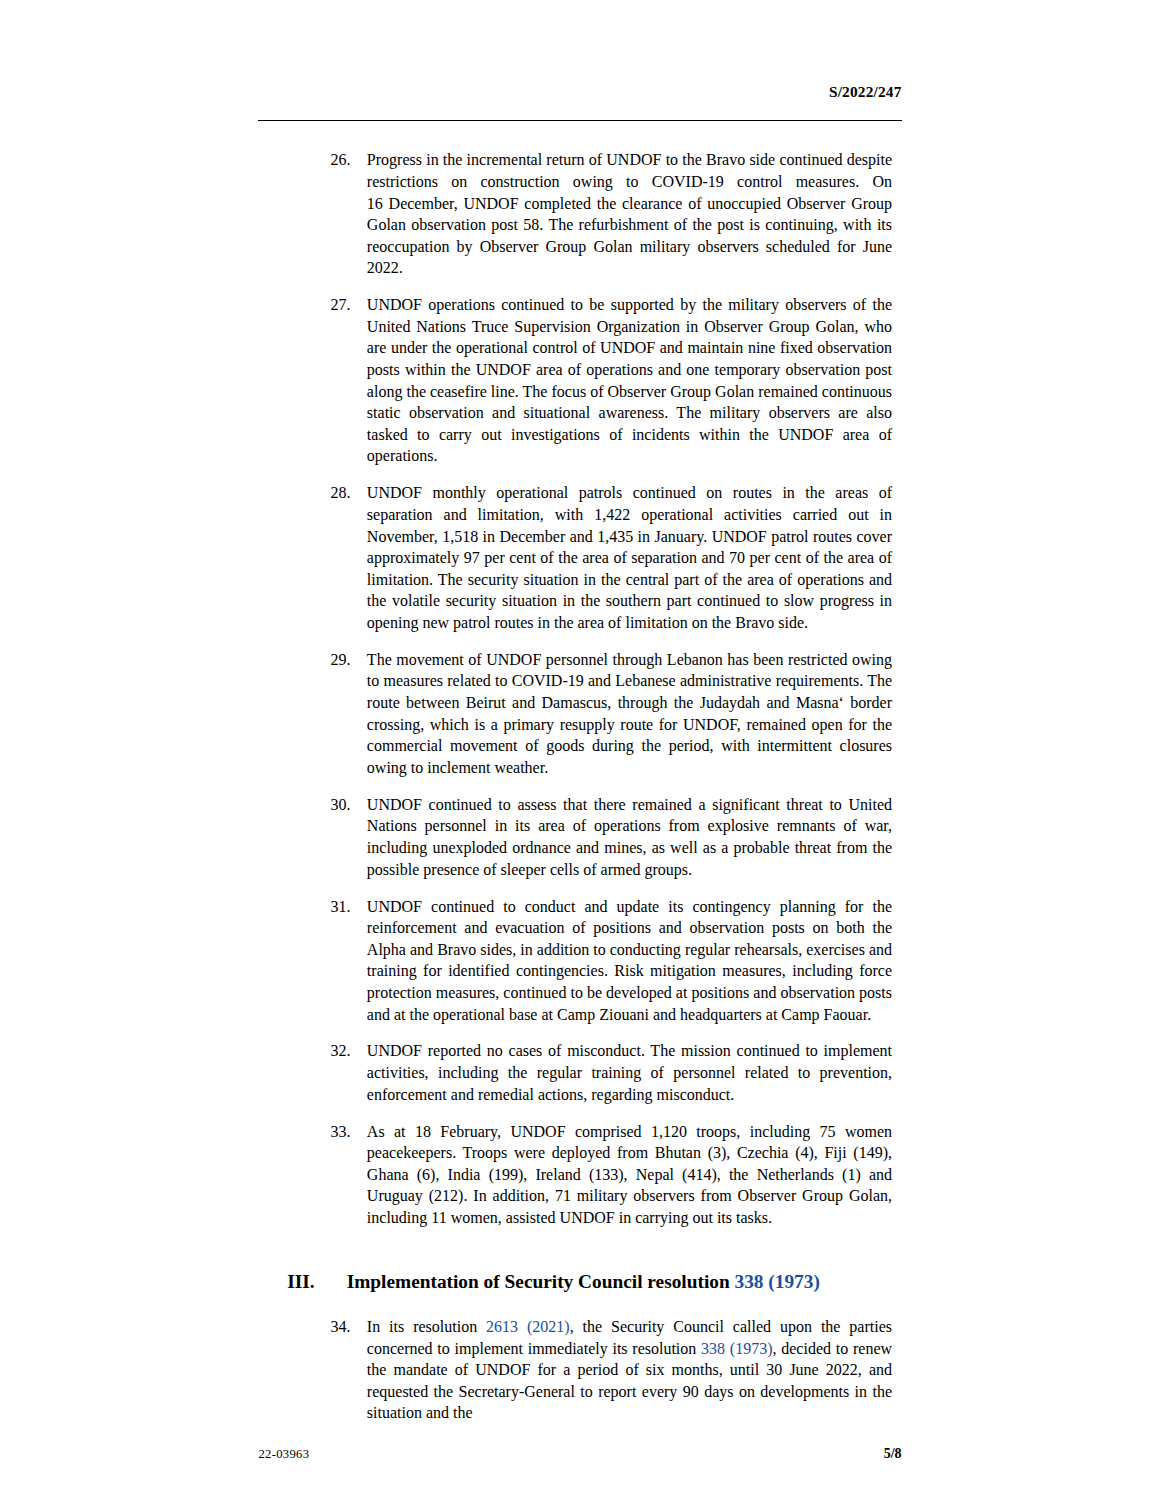S/2022/247
26. Progress in the incremental return of UNDOF to the Bravo side continued despite restrictions on construction owing to COVID-19 control measures. On 16 December, UNDOF completed the clearance of unoccupied Observer Group Golan observation post 58. The refurbishment of the post is continuing, with its reoccupation by Observer Group Golan military observers scheduled for June 2022.
27. UNDOF operations continued to be supported by the military observers of the United Nations Truce Supervision Organization in Observer Group Golan, who are under the operational control of UNDOF and maintain nine fixed observation posts within the UNDOF area of operations and one temporary observation post along the ceasefire line. The focus of Observer Group Golan remained continuous static observation and situational awareness. The military observers are also tasked to carry out investigations of incidents within the UNDOF area of operations.
28. UNDOF monthly operational patrols continued on routes in the areas of separation and limitation, with 1,422 operational activities carried out in November, 1,518 in December and 1,435 in January. UNDOF patrol routes cover approximately 97 per cent of the area of separation and 70 per cent of the area of limitation. The security situation in the central part of the area of operations and the volatile security situation in the southern part continued to slow progress in opening new patrol routes in the area of limitation on the Bravo side.
29. The movement of UNDOF personnel through Lebanon has been restricted owing to measures related to COVID-19 and Lebanese administrative requirements. The route between Beirut and Damascus, through the Judaydah and Masna‘ border crossing, which is a primary resupply route for UNDOF, remained open for the commercial movement of goods during the period, with intermittent closures owing to inclement weather.
30. UNDOF continued to assess that there remained a significant threat to United Nations personnel in its area of operations from explosive remnants of war, including unexploded ordnance and mines, as well as a probable threat from the possible presence of sleeper cells of armed groups.
31. UNDOF continued to conduct and update its contingency planning for the reinforcement and evacuation of positions and observation posts on both the Alpha and Bravo sides, in addition to conducting regular rehearsals, exercises and training for identified contingencies. Risk mitigation measures, including force protection measures, continued to be developed at positions and observation posts and at the operational base at Camp Ziouani and headquarters at Camp Faouar.
32. UNDOF reported no cases of misconduct. The mission continued to implement activities, including the regular training of personnel related to prevention, enforcement and remedial actions, regarding misconduct.
33. As at 18 February, UNDOF comprised 1,120 troops, including 75 women peacekeepers. Troops were deployed from Bhutan (3), Czechia (4), Fiji (149), Ghana (6), India (199), Ireland (133), Nepal (414), the Netherlands (1) and Uruguay (212). In addition, 71 military observers from Observer Group Golan, including 11 women, assisted UNDOF in carrying out its tasks.
III. Implementation of Security Council resolution 338 (1973)
34. In its resolution 2613 (2021), the Security Council called upon the parties concerned to implement immediately its resolution 338 (1973), decided to renew the mandate of UNDOF for a period of six months, until 30 June 2022, and requested the Secretary-General to report every 90 days on developments in the situation and the
22-03963 5/8